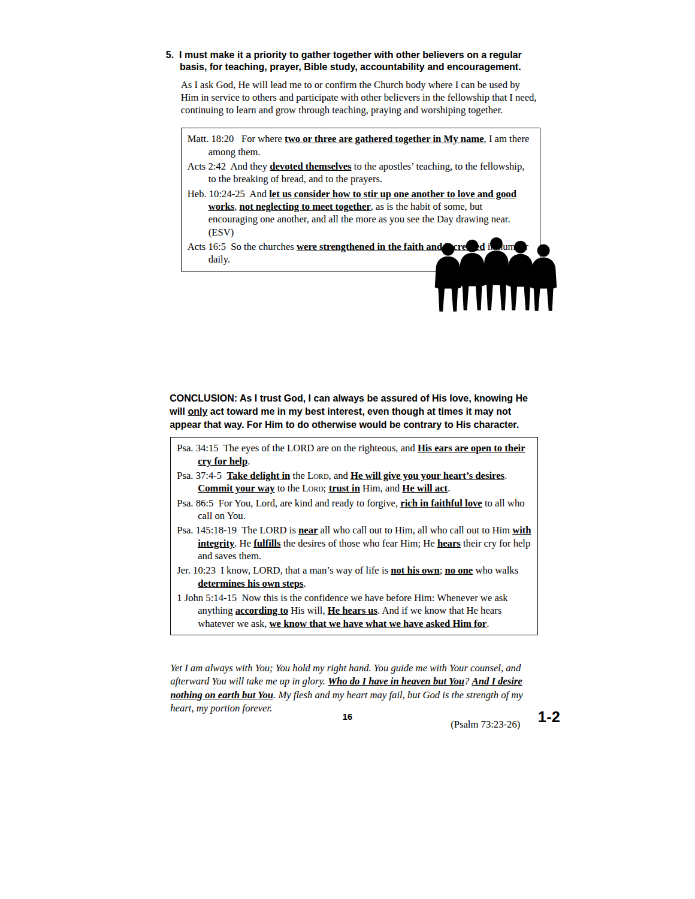5. I must make it a priority to gather together with other believers on a regular basis, for teaching, prayer, Bible study, accountability and encouragement.
As I ask God, He will lead me to or confirm the Church body where I can be used by Him in service to others and participate with other believers in the fellowship that I need, continuing to learn and grow through teaching, praying and worshiping together.
Matt. 18:20 For where two or three are gathered together in My name, I am there among them.
Acts 2:42 And they devoted themselves to the apostles’ teaching, to the fellowship, to the breaking of bread, and to the prayers.
Heb. 10:24-25 And let us consider how to stir up one another to love and good works, not neglecting to meet together, as is the habit of some, but encouraging one another, and all the more as you see the Day drawing near. (ESV)
Acts 16:5 So the churches were strengthened in the faith and increased in number daily.
CONCLUSION: As I trust God, I can always be assured of His love, knowing He will only act toward me in my best interest, even though at times it may not appear that way. For Him to do otherwise would be contrary to His character.
Psa. 34:15 The eyes of the LORD are on the righteous, and His ears are open to their cry for help.
Psa. 37:4-5 Take delight in the Lord, and He will give you your heart’s desires. Commit your way to the Lord; trust in Him, and He will act.
Psa. 86:5 For You, Lord, are kind and ready to forgive, rich in faithful love to all who call on You.
Psa. 145:18-19 The LORD is near all who call out to Him, all who call out to Him with integrity. He fulfills the desires of those who fear Him; He hears their cry for help and saves them.
Jer. 10:23 I know, LORD, that a man’s way of life is not his own; no one who walks determines his own steps.
1 John 5:14-15 Now this is the confidence we have before Him: Whenever we ask anything according to His will, He hears us. And if we know that He hears whatever we ask, we know that we have what we have asked Him for.
Yet I am always with You; You hold my right hand. You guide me with Your counsel, and afterward You will take me up in glory. Who do I have in heaven but You? And I desire nothing on earth but You. My flesh and my heart may fail, but God is the strength of my heart, my portion forever.
(Psalm 73:23-26)
16
1-2